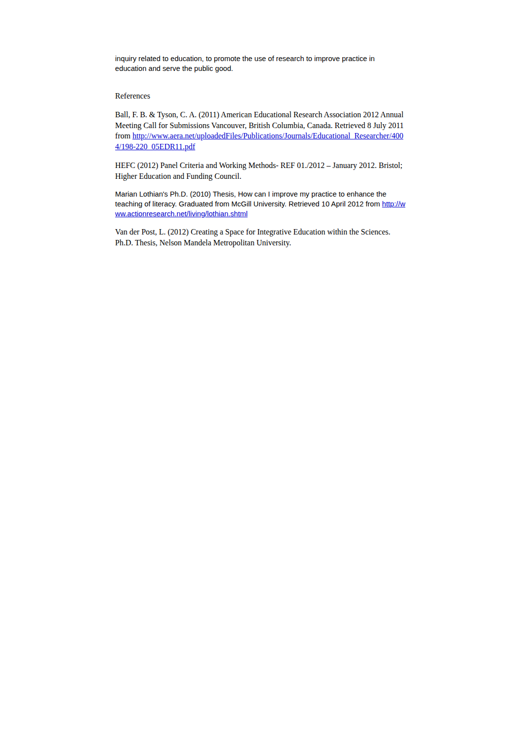inquiry related to education, to promote the use of research to improve practice in education and serve the public good.
References
Ball, F. B. & Tyson, C. A. (2011) American Educational Research Association 2012 Annual Meeting Call for Submissions Vancouver, British Columbia, Canada. Retrieved 8 July 2011 from http://www.aera.net/uploadedFiles/Publications/Journals/Educational_Researcher/4004/198-220_05EDR11.pdf
HEFC (2012) Panel Criteria and Working Methods- REF 01./2012 – January 2012. Bristol; Higher Education and Funding Council.
Marian Lothian's Ph.D. (2010) Thesis, How can I improve my practice to enhance the teaching of literacy. Graduated from McGill University. Retrieved 10 April 2012 from http://www.actionresearch.net/living/lothian.shtml
Van der Post, L. (2012) Creating a Space for Integrative Education within the Sciences. Ph.D. Thesis, Nelson Mandela Metropolitan University.